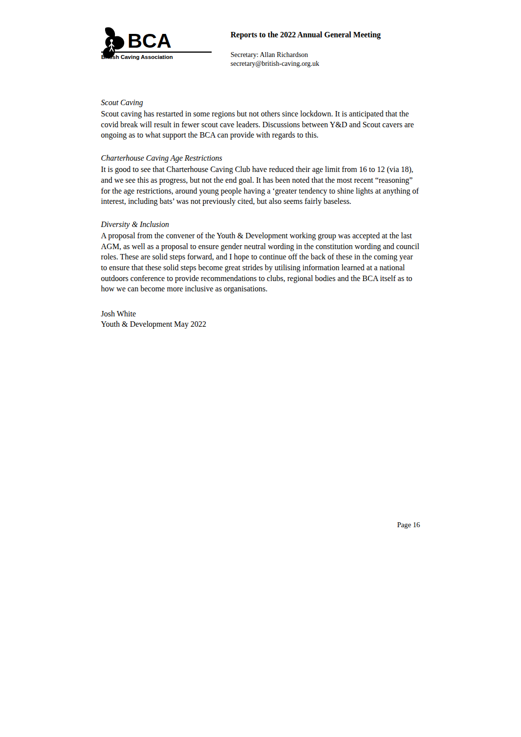British Caving Association BCA British Caving Association
Reports to the 2022 Annual General Meeting
Secretary: Allan Richardson
secretary@british-caving.org.uk
Scout Caving
Scout caving has restarted in some regions but not others since lockdown. It is anticipated that the covid break will result in fewer scout cave leaders. Discussions between Y&D and Scout cavers are ongoing as to what support the BCA can provide with regards to this.
Charterhouse Caving Age Restrictions
It is good to see that Charterhouse Caving Club have reduced their age limit from 16 to 12 (via 18), and we see this as progress, but not the end goal. It has been noted that the most recent “reasoning” for the age restrictions, around young people having a ‘greater tendency to shine lights at anything of interest, including bats’ was not previously cited, but also seems fairly baseless.
Diversity & Inclusion
A proposal from the convener of the Youth & Development working group was accepted at the last AGM, as well as a proposal to ensure gender neutral wording in the constitution wording and council roles. These are solid steps forward, and I hope to continue off the back of these in the coming year to ensure that these solid steps become great strides by utilising information learned at a national outdoors conference to provide recommendations to clubs, regional bodies and the BCA itself as to how we can become more inclusive as organisations.
Josh White
Youth & Development May 2022
Page 16